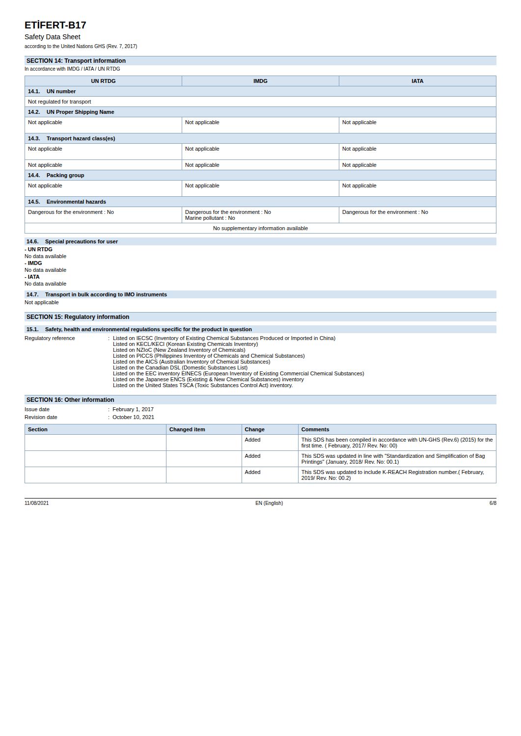ETİFERT-B17
Safety Data Sheet
according to the United Nations GHS (Rev. 7, 2017)
SECTION 14: Transport information
In accordance with IMDG / IATA / UN RTDG
| UN RTDG | IMDG | IATA |
| --- | --- | --- |
| 14.1. UN number |
| Not regulated for transport |
| 14.2. UN Proper Shipping Name |
| Not applicable | Not applicable | Not applicable |
| 14.3. Transport hazard class(es) |
| Not applicable | Not applicable | Not applicable |
| Not applicable | Not applicable | Not applicable |
| 14.4. Packing group |
| Not applicable | Not applicable | Not applicable |
| 14.5. Environmental hazards |
| Dangerous for the environment : No | Dangerous for the environment : No Marine pollutant : No | Dangerous for the environment : No |
| No supplementary information available |
14.6. Special precautions for user
- UN RTDG
No data available
- IMDG
No data available
- IATA
No data available
14.7. Transport in bulk according to IMO instruments
Not applicable
SECTION 15: Regulatory information
15.1. Safety, health and environmental regulations specific for the product in question
Regulatory reference
:
Listed on IECSC (Inventory of Existing Chemical Substances Produced or Imported in China)
Listed on KECL/KECI (Korean Existing Chemicals Inventory)
Listed on NZIoC (New Zealand Inventory of Chemicals)
Listed on PICCS (Philippines Inventory of Chemicals and Chemical Substances)
Listed on the AICS (Australian Inventory of Chemical Substances)
Listed on the Canadian DSL (Domestic Substances List)
Listed on the EEC inventory EINECS (European Inventory of Existing Commercial Chemical Substances)
Listed on the Japanese ENCS (Existing & New Chemical Substances) inventory
Listed on the United States TSCA (Toxic Substances Control Act) inventory.
SECTION 16: Other information
Issue date
: February 1, 2017
Revision date
: October 10, 2021
| Section | Changed item | Change | Comments |
| --- | --- | --- | --- |
| | | Added | This SDS has been compiled in accordance with UN-GHS (Rev.6) (2015) for the first time. ( February, 2017/ Rev. No: 00) |
| | | Added | This SDS was updated in line with "Standardization and Simplification of Bag Printings" (January, 2018/ Rev. No: 00.1) |
| | | Added | This SDS was updated to include K-REACH Registration number.( February, 2019/ Rev. No: 00.2) |
11/08/2021
EN (English)
6/8